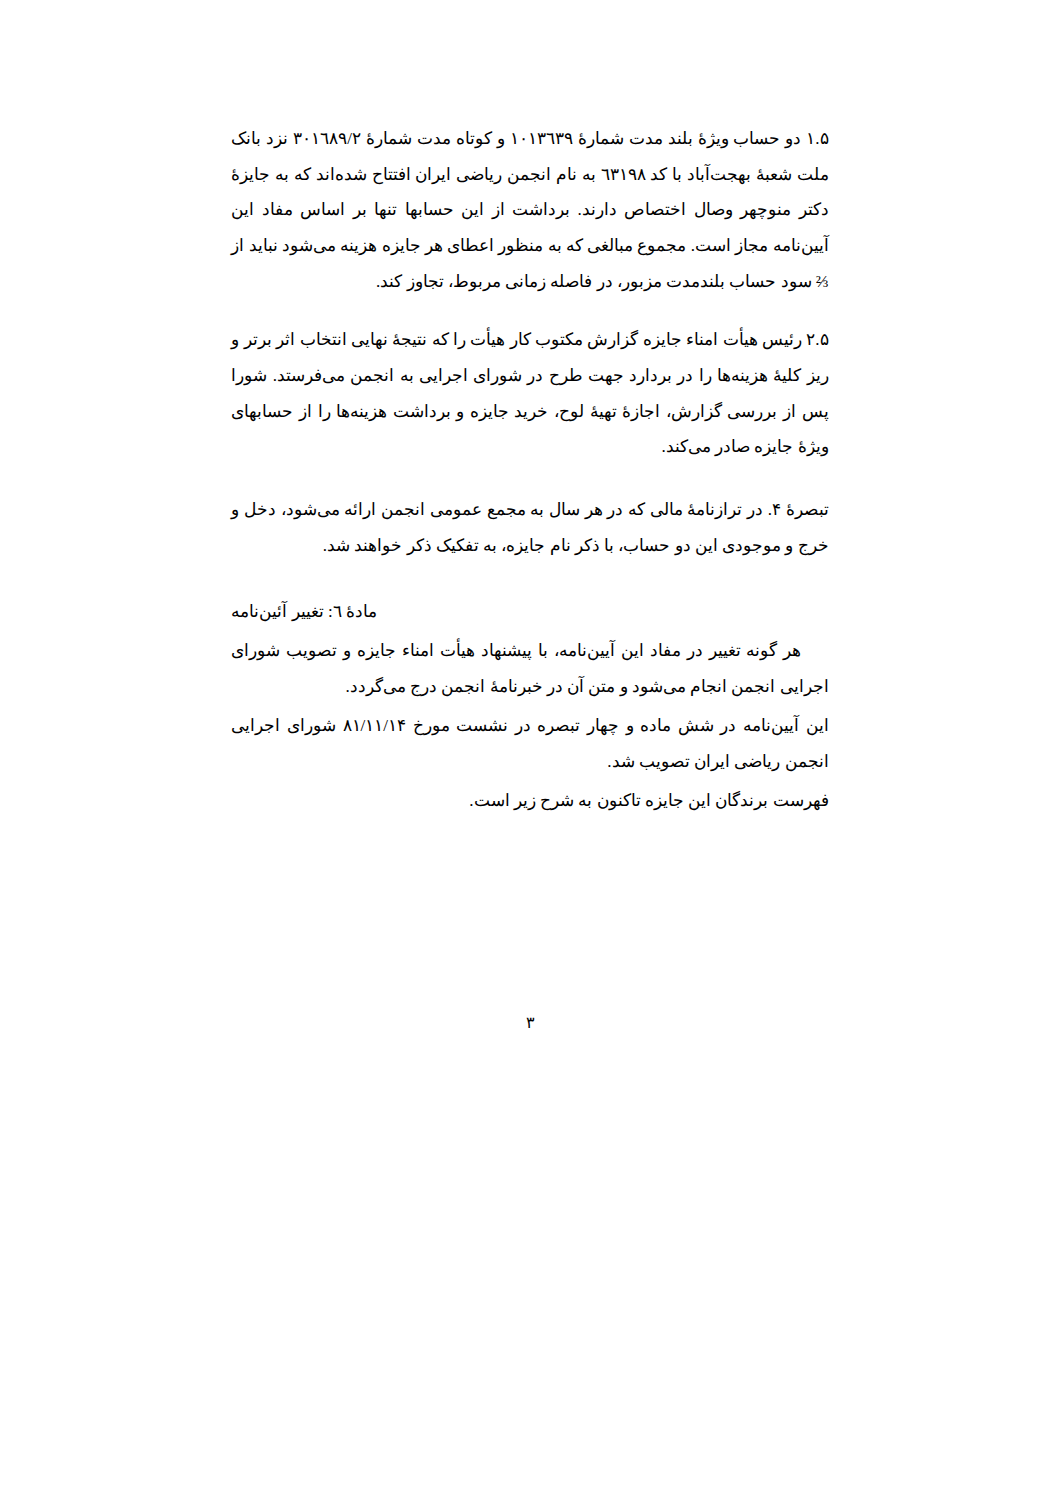۱.۵ دو حساب ویژهٔ بلند مدت شمارهٔ ۱۰۱۳٦۳۹ و کوتاه مدت شمارهٔ ۳۰۱٦۸۹/۲ نزد بانک ملت شعبهٔ بهجت‌آباد با کد ٦۳۱۹۸ به نام انجمن ریاضی ایران افتتاح شده‌اند که به جایزهٔ دکتر منوچهر وصال اختصاص دارند. برداشت از این حسابها تنها بر اساس مفاد این آیین‌نامه مجاز است. مجموع مبالغی که به منظور اعطای هر جایزه هزینه می‌شود نباید از ⅔ سود حساب بلندمدت مزبور، در فاصله زمانی مربوط، تجاوز کند.
۲.۵ رئیس هیأت امناء جایزه گزارش مکتوب کار هیأت را که نتیجهٔ نهایی انتخاب اثر برتر و ریز کلیهٔ هزینه‌ها را در بردارد جهت طرح در شورای اجرایی به انجمن می‌فرستد. شورا پس از بررسی گزارش، اجازهٔ تهیهٔ لوح، خرید جایزه و برداشت هزینه‌ها را از حسابهای ویژهٔ جایزه صادر می‌کند.
تبصرهٔ ۴. در ترازنامهٔ مالی که در هر سال به مجمع عمومی انجمن ارائه می‌شود، دخل و خرج و موجودی این دو حساب، با ذکر نام جایزه، به تفکیک ذکر خواهند شد.
مادهٔ ٦: تغییر آئین‌نامه
هر گونه تغییر در مفاد این آیین‌نامه، با پیشنهاد هیأت امناء جایزه و تصویب شورای اجرایی انجمن انجام می‌شود و متن آن در خبرنامهٔ انجمن درج می‌گردد.
این آیین‌نامه در شش ماده و چهار تبصره در نشست مورخ ۸۱/۱۱/۱۴ شورای اجرایی انجمن ریاضی ایران تصویب شد.
فهرست برندگان این جایزه تاکنون به شرح زیر است.
۳